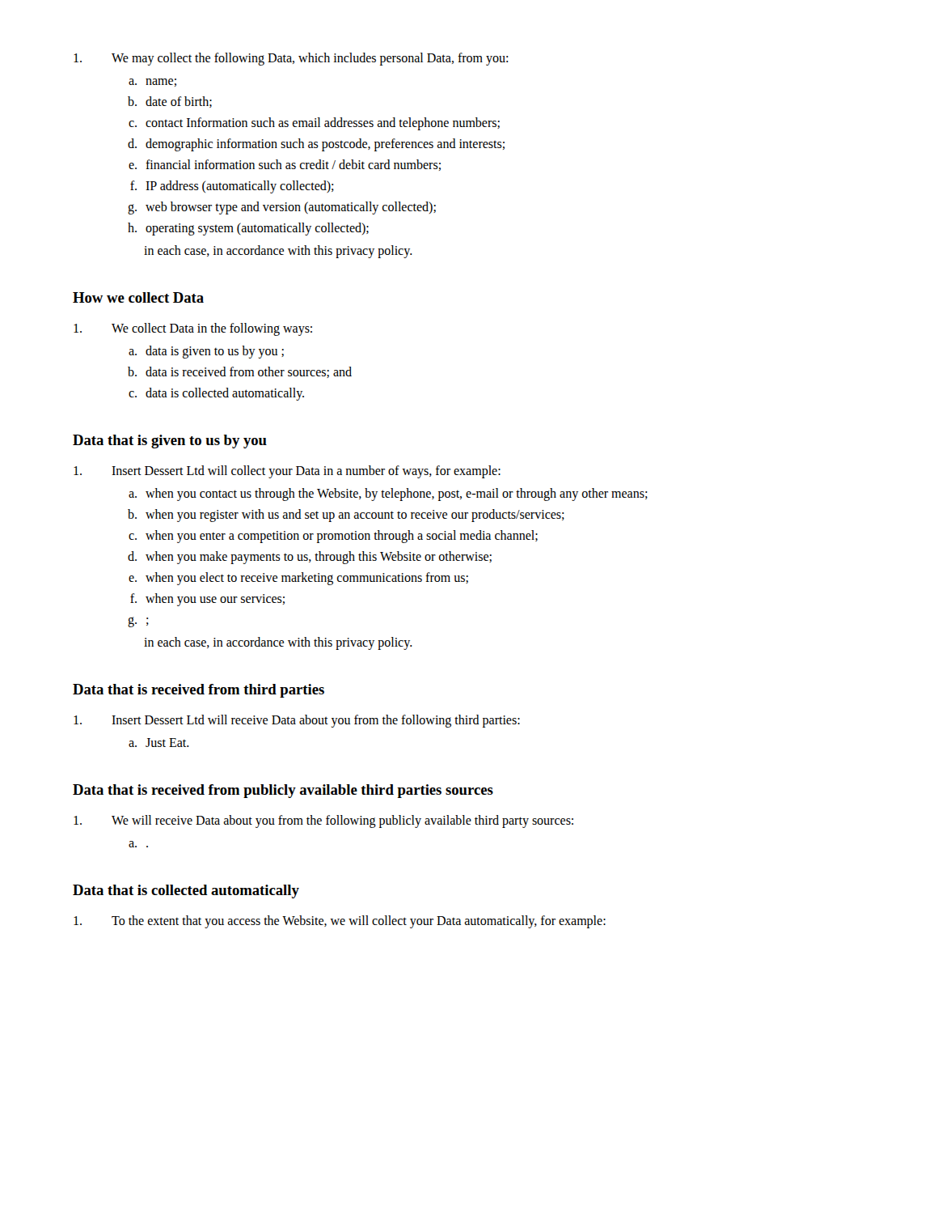We may collect the following Data, which includes personal Data, from you:
name;
date of birth;
contact Information such as email addresses and telephone numbers;
demographic information such as postcode, preferences and interests;
financial information such as credit / debit card numbers;
IP address (automatically collected);
web browser type and version (automatically collected);
operating system (automatically collected);
in each case, in accordance with this privacy policy.
How we collect Data
We collect Data in the following ways:
data is given to us by you ;
data is received from other sources; and
data is collected automatically.
Data that is given to us by you
Insert Dessert Ltd will collect your Data in a number of ways, for example:
when you contact us through the Website, by telephone, post, e-mail or through any other means;
when you register with us and set up an account to receive our products/services;
when you enter a competition or promotion through a social media channel;
when you make payments to us, through this Website or otherwise;
when you elect to receive marketing communications from us;
when you use our services;
;
in each case, in accordance with this privacy policy.
Data that is received from third parties
Insert Dessert Ltd will receive Data about you from the following third parties:
Just Eat.
Data that is received from publicly available third parties sources
We will receive Data about you from the following publicly available third party sources:
.
Data that is collected automatically
To the extent that you access the Website, we will collect your Data automatically, for example: